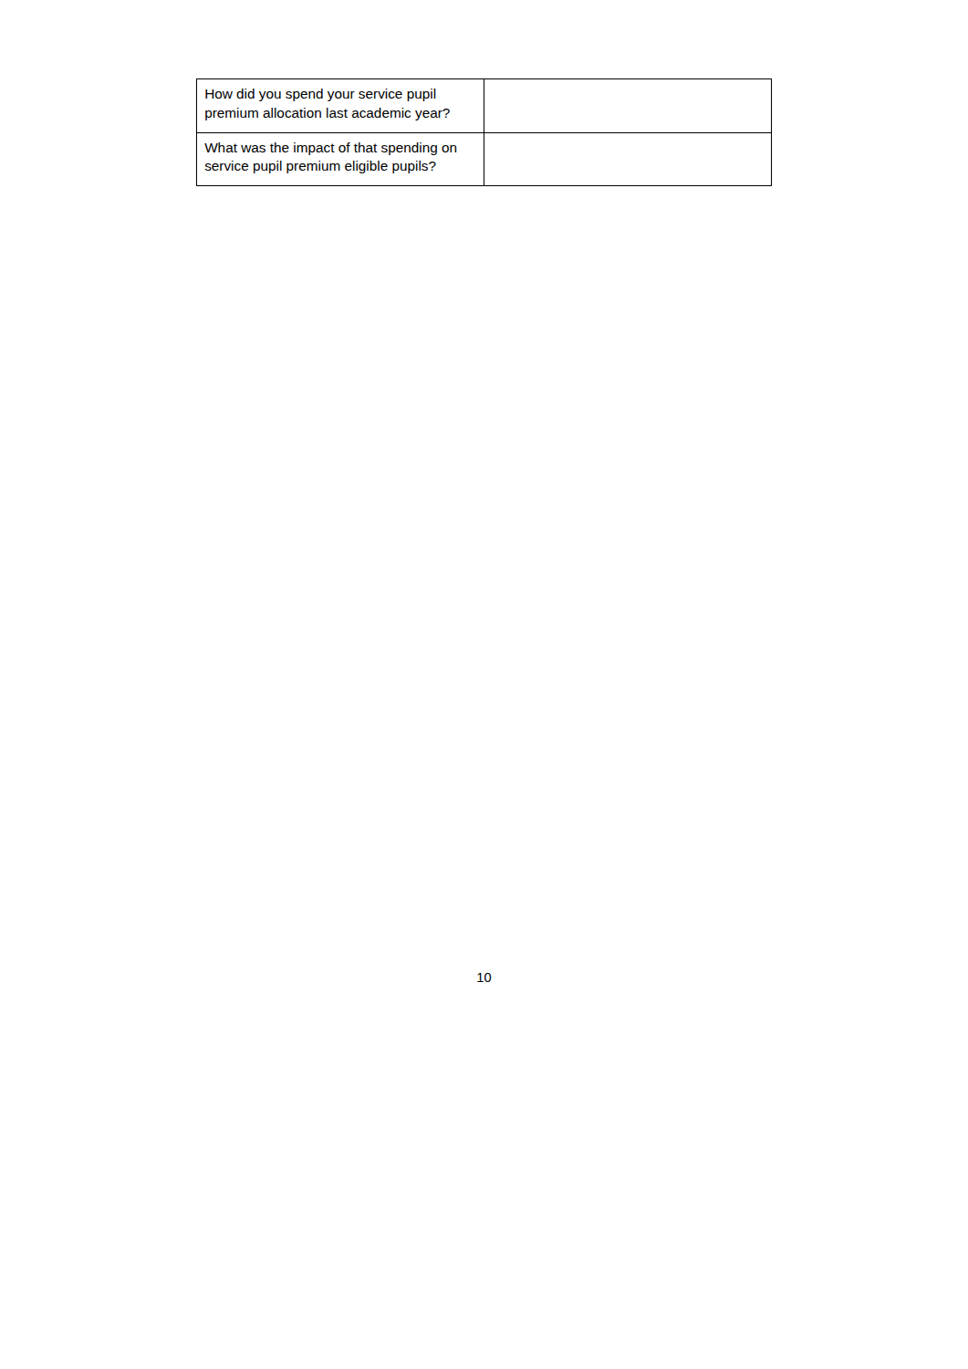| How did you spend your service pupil premium allocation last academic year? | |
| What was the impact of that spending on service pupil premium eligible pupils? | |
10